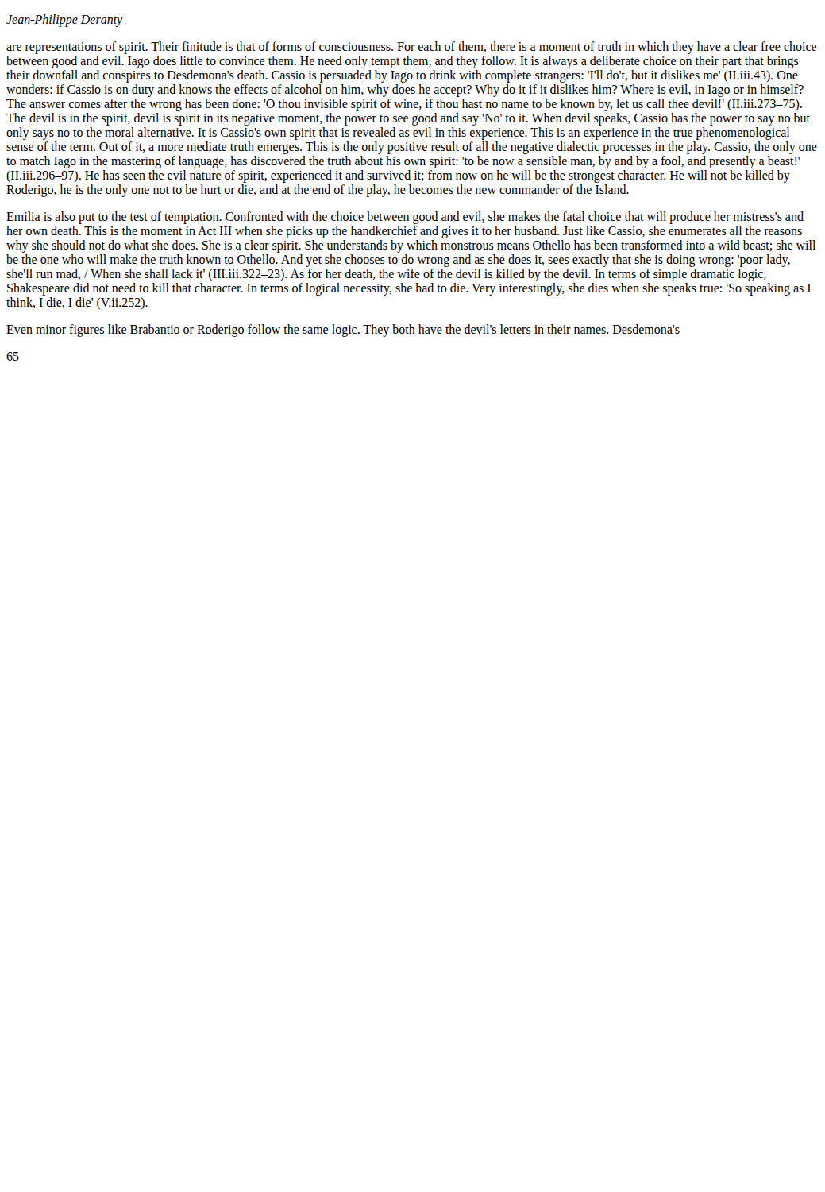Jean-Philippe Deranty
are representations of spirit. Their finitude is that of forms of consciousness. For each of them, there is a moment of truth in which they have a clear free choice between good and evil. Iago does little to convince them. He need only tempt them, and they follow. It is always a deliberate choice on their part that brings their downfall and conspires to Desdemona's death. Cassio is persuaded by Iago to drink with complete strangers: 'I'll do't, but it dislikes me' (II.iii.43). One wonders: if Cassio is on duty and knows the effects of alcohol on him, why does he accept? Why do it if it dislikes him? Where is evil, in Iago or in himself? The answer comes after the wrong has been done: 'O thou invisible spirit of wine, if thou hast no name to be known by, let us call thee devil!' (II.iii.273–75). The devil is in the spirit, devil is spirit in its negative moment, the power to see good and say 'No' to it. When devil speaks, Cassio has the power to say no but only says no to the moral alternative. It is Cassio's own spirit that is revealed as evil in this experience. This is an experience in the true phenomenological sense of the term. Out of it, a more mediate truth emerges. This is the only positive result of all the negative dialectic processes in the play. Cassio, the only one to match Iago in the mastering of language, has discovered the truth about his own spirit: 'to be now a sensible man, by and by a fool, and presently a beast!' (II.iii.296–97). He has seen the evil nature of spirit, experienced it and survived it; from now on he will be the strongest character. He will not be killed by Roderigo, he is the only one not to be hurt or die, and at the end of the play, he becomes the new commander of the Island.
Emilia is also put to the test of temptation. Confronted with the choice between good and evil, she makes the fatal choice that will produce her mistress's and her own death. This is the moment in Act III when she picks up the handkerchief and gives it to her husband. Just like Cassio, she enumerates all the reasons why she should not do what she does. She is a clear spirit. She understands by which monstrous means Othello has been transformed into a wild beast; she will be the one who will make the truth known to Othello. And yet she chooses to do wrong and as she does it, sees exactly that she is doing wrong: 'poor lady, she'll run mad, / When she shall lack it' (III.iii.322–23). As for her death, the wife of the devil is killed by the devil. In terms of simple dramatic logic, Shakespeare did not need to kill that character. In terms of logical necessity, she had to die. Very interestingly, she dies when she speaks true: 'So speaking as I think, I die, I die' (V.ii.252).
Even minor figures like Brabantio or Roderigo follow the same logic. They both have the devil's letters in their names. Desdemona's
65